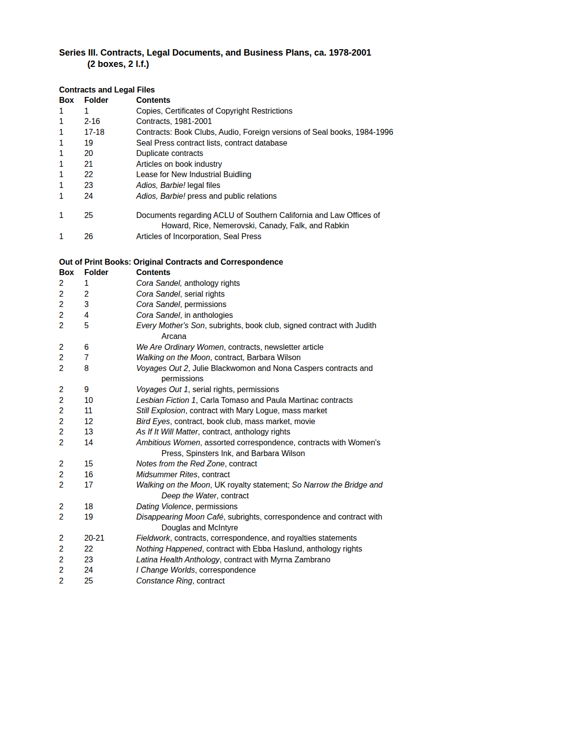Series III. Contracts, Legal Documents, and Business Plans, ca. 1978-2001 (2 boxes, 2 l.f.)
Contracts and Legal Files
| Box | Folder | Contents |
| --- | --- | --- |
| 1 | 1 | Copies, Certificates of Copyright Restrictions |
| 1 | 2-16 | Contracts, 1981-2001 |
| 1 | 17-18 | Contracts: Book Clubs, Audio, Foreign versions of Seal books, 1984-1996 |
| 1 | 19 | Seal Press contract lists, contract database |
| 1 | 20 | Duplicate contracts |
| 1 | 21 | Articles on book industry |
| 1 | 22 | Lease for New Industrial Buidling |
| 1 | 23 | Adios, Barbie! legal files |
| 1 | 24 | Adios, Barbie! press and public relations |
| 1 | 25 | Documents regarding ACLU of Southern California and Law Offices of Howard, Rice, Nemerovski, Canady, Falk, and Rabkin |
| 1 | 26 | Articles of Incorporation, Seal Press |
Out of Print Books: Original Contracts and Correspondence
| Box | Folder | Contents |
| --- | --- | --- |
| 2 | 1 | Cora Sandel, anthology rights |
| 2 | 2 | Cora Sandel , serial rights |
| 2 | 3 | Cora Sandel , permissions |
| 2 | 4 | Cora Sandel , in anthologies |
| 2 | 5 | Every Mother's Son , subrights, book club, signed contract with Judith Arcana |
| 2 | 6 | We Are Ordinary Women , contracts, newsletter article |
| 2 | 7 | Walking on the Moon , contract, Barbara Wilson |
| 2 | 8 | Voyages Out 2 , Julie Blackwomon and Nona Caspers contracts and permissions |
| 2 | 9 | Voyages Out 1 , serial rights, permissions |
| 2 | 10 | Lesbian Fiction 1 , Carla Tomaso and Paula Martinac contracts |
| 2 | 11 | Still Explosion , contract with Mary Logue, mass market |
| 2 | 12 | Bird Eyes , contract, book club, mass market, movie |
| 2 | 13 | As If It Will Matter , contract, anthology rights |
| 2 | 14 | Ambitious Women , assorted correspondence, contracts with Women's Press, Spinsters Ink, and Barbara Wilson |
| 2 | 15 | Notes from the Red Zone , contract |
| 2 | 16 | Midsummer Rites , contract |
| 2 | 17 | Walking on the Moon , UK royalty statement; So Narrow the Bridge and Deep the Water , contract |
| 2 | 18 | Dating Violence , permissions |
| 2 | 19 | Disappearing Moon Café , subrights, correspondence and contract with Douglas and McIntyre |
| 2 | 20-21 | Fieldwork , contracts, correspondence, and royalties statements |
| 2 | 22 | Nothing Happened , contract with Ebba Haslund, anthology rights |
| 2 | 23 | Latina Health Anthology , contract with Myrna Zambrano |
| 2 | 24 | I Change Worlds , correspondence |
| 2 | 25 | Constance Ring , contract |